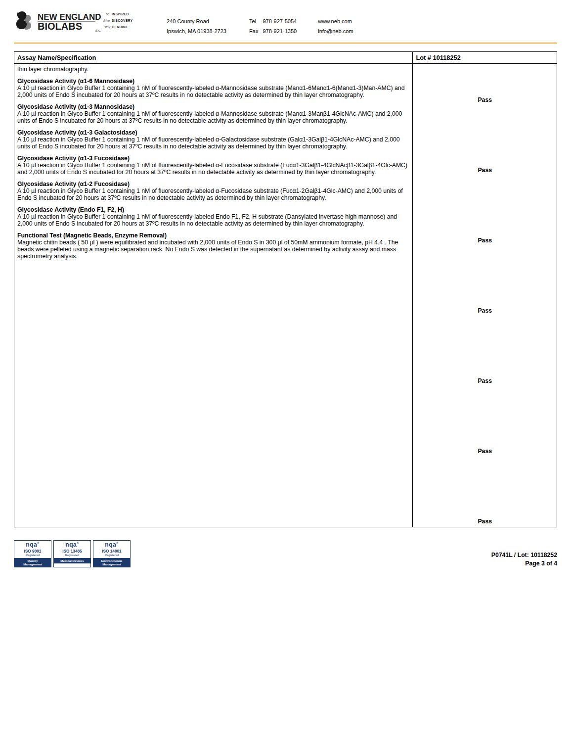NEW ENGLAND BIOLABS Inc. be INSPIRED drive DISCOVERY stay GENUINE
| 240 County Road |
| Ipswich, MA 01938-2723 |
| Tel | 978-927-5054 | www.neb.com |
| Fax | 978-921-1350 | info@neb.com |
| Assay Name/Specification | Lot # 10118252 |
| --- | --- |
| thin layer chromatography. Glycosidase Activity (α1-6 Mannosidase) A 10 µl reaction in Glyco Buffer 1 containing 1 nM of fluorescently-labeled α-Mannosidase substrate (Manα1-6Manα1-6(Manα1-3)Man-AMC) and 2,000 units of Endo S incubated for 20 hours at 37ºC results in no detectable activity as determined by thin layer chromatography. Glycosidase Activity (α1-3 Mannosidase) A 10 µl reaction in Glyco Buffer 1 containing 1 nM of fluorescently-labeled α-Mannosidase substrate (Manα1-3Manβ1-4GlcNAc-AMC) and 2,000 units of Endo S incubated for 20 hours at 37ºC results in no detectable activity as determined by thin layer chromatography. Glycosidase Activity (α1-3 Galactosidase) A 10 µl reaction in Glyco Buffer 1 containing 1 nM of fluorescently-labeled α-Galactosidase substrate (Galα1-3Galβ1-4GlcNAc-AMC) and 2,000 units of Endo S incubated for 20 hours at 37ºC results in no detectable activity as determined by thin layer chromatography. Glycosidase Activity (α1-3 Fucosidase) A 10 µl reaction in Glyco Buffer 1 containing 1 nM of fluorescently-labeled α-Fucosidase substrate (Fucα1-3Galβ1-4GlcNAcβ1-3Galβ1-4Glc-AMC) and 2,000 units of Endo S incubated for 20 hours at 37ºC results in no detectable activity as determined by thin layer chromatography. Glycosidase Activity (α1-2 Fucosidase) A 10 µl reaction in Glyco Buffer 1 containing 1 nM of fluorescently-labeled α-Fucosidase substrate (Fucα1-2Galβ1-4Glc-AMC) and 2,000 units of Endo S incubated for 20 hours at 37ºC results in no detectable activity as determined by thin layer chromatography. Glycosidase Activity (Endo F1, F2, H) A 10 µl reaction in Glyco Buffer 1 containing 1 nM of fluorescently-labeled Endo F1, F2, H substrate (Dansylated invertase high mannose) and 2,000 units of Endo S incubated for 20 hours at 37ºC results in no detectable activity as determined by thin layer chromatography. Functional Test (Magnetic Beads, Enzyme Removal) Magnetic chitin beads ( 50 µl ) were equilibrated and incubated with 2,000 units of Endo S in 300 µl of 50mM ammonium formate, pH 4.4 . The beads were pelleted using a magnetic separation rack. No Endo S was detected in the supernatant as determined by activity assay and mass spectrometry analysis. | Pass Pass Pass Pass Pass Pass Pass |
nqa®
ISO 9001
Registered
Quality
Management
nqa®
ISO 13485
Registered
Medical Devices
nqa®
ISO 14001
Registered
Environmental
Management
P0741L / Lot: 10118252
Page 3 of 4